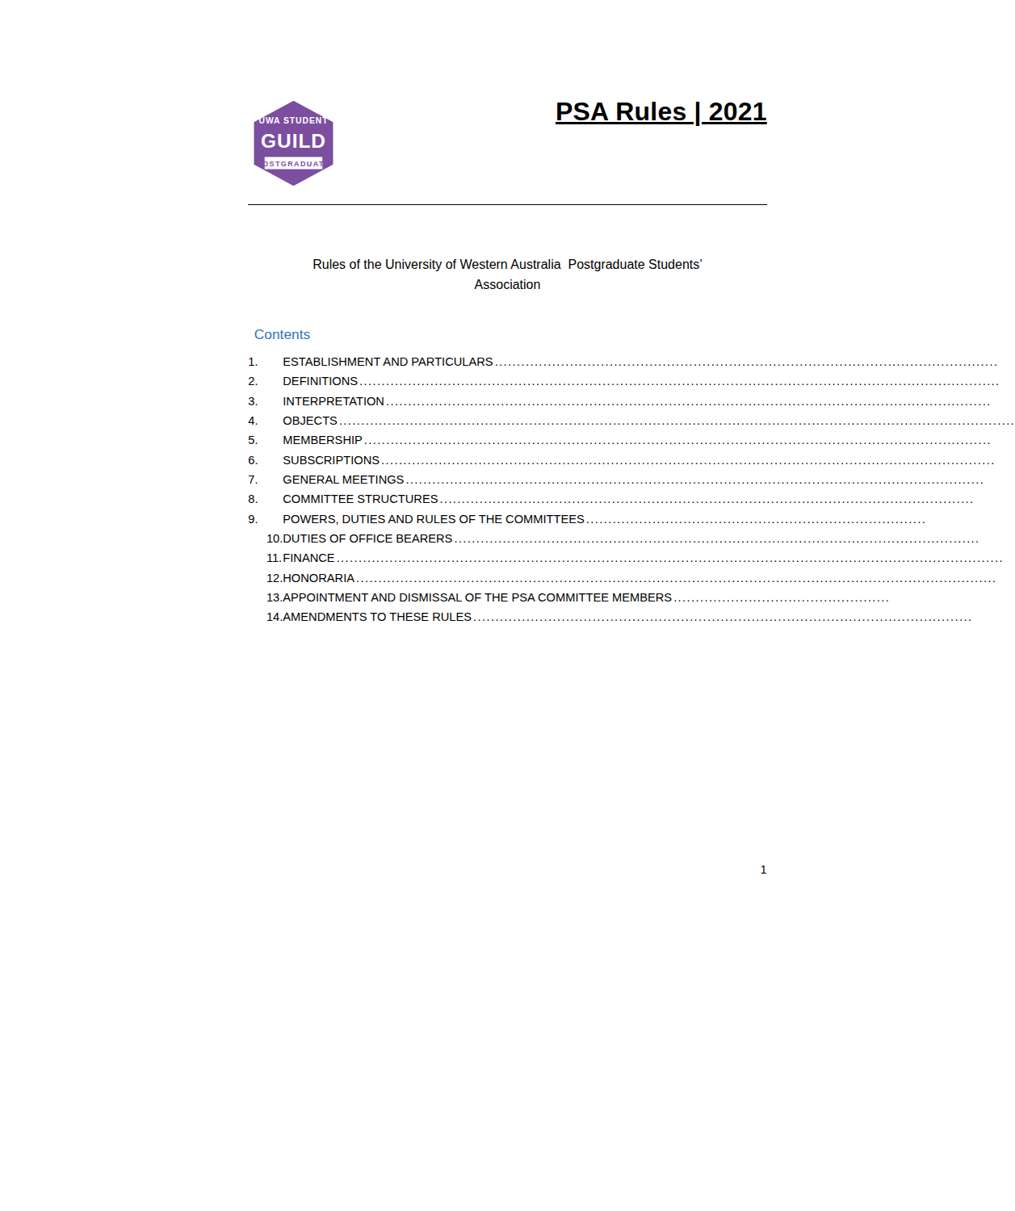UWA Student Guild Postgraduate UWA STUDENT GUILD POSTGRADUATE
PSA Rules | 2021
Rules of the University of Western Australia Postgraduate Students’ Association
Contents
| 1. | ESTABLISHMENT AND PARTICULARS .................................................................................................................. | 2 |
| 2. | DEFINITIONS ................................................................................................................................................. | 2 |
| 3. | INTERPRETATION ......................................................................................................................................... | 3 |
| 4. | OBJECTS ......................................................................................................................................................... | 3 |
| 5. | MEMBERSHIP .............................................................................................................................................. | 4 |
| 6. | SUBSCRIPTIONS ........................................................................................................................................... | 4 |
| 7. | GENERAL MEETINGS ................................................................................................................................... | 4 |
| 8. | COMMITTEE STRUCTURES ......................................................................................................................... | 5 |
| 9. | POWERS, DUTIES AND RULES OF THE COMMITTEES ............................................................................. | 6 |
| 10. | DUTIES OF OFFICE BEARERS ....................................................................................................................... | 8 |
| 11. | FINANCE ....................................................................................................................................................... | 16 |
| 12. | HONORARIA ................................................................................................................................................. | 17 |
| 13. | APPOINTMENT AND DISMISSAL OF THE PSA COMMITTEE MEMBERS ................................................. | 17 |
| 14. | AMENDMENTS TO THESE RULES ................................................................................................................. | 18 |
1